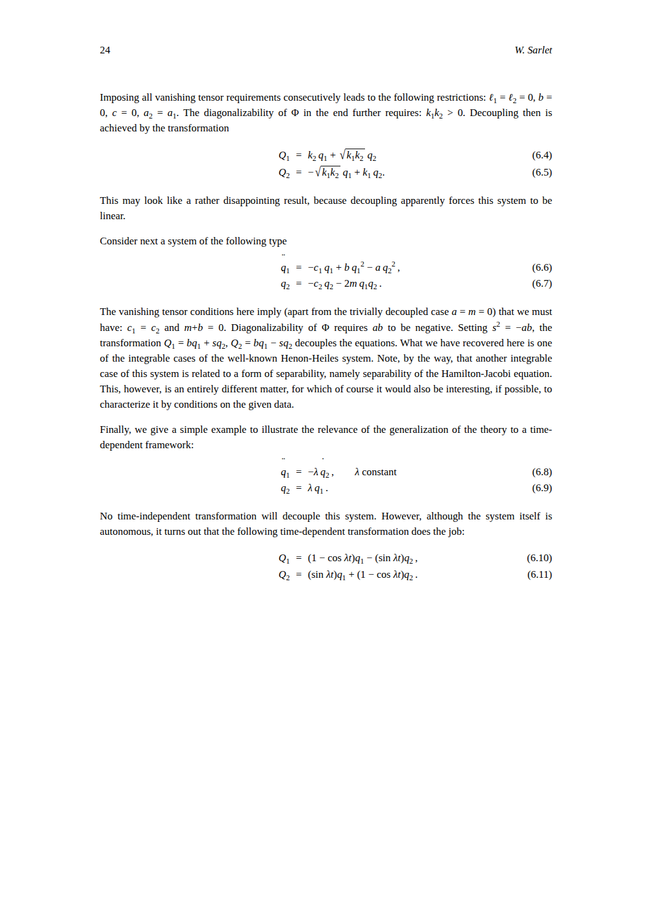24 W. Sarlet
Imposing all vanishing tensor requirements consecutively leads to the following restrictions: ℓ1 = ℓ2 = 0, b = 0, c = 0, a2 = a1. The diagonalizability of Φ in the end further requires: k1k2 > 0. Decoupling then is achieved by the transformation
| Q 1 | = | k 2 q 1 + √ k 1 k 2 q 2 | (6.4) |
| Q 2 | = | − √ k 1 k 2 q 1 + k 1 q 2 . | (6.5) |
This may look like a rather disappointing result, because decoupling apparently forces this system to be linear.
Consider next a system of the following type
| q 1 | = | − c 1 q 1 + b q 1 2 − a q 2 2 , | (6.6) |
| q 2 | = | − c 2 q 2 − 2 m q 1 q 2 . | (6.7) |
The vanishing tensor conditions here imply (apart from the trivially decoupled case a = m = 0) that we must have: c1 = c2 and m+b = 0. Diagonalizability of Φ requires ab to be negative. Setting s2 = −ab, the transformation Q1 = bq1 + sq2, Q2 = bq1 − sq2 decouples the equations. What we have recovered here is one of the integrable cases of the well-known Henon-Heiles system. Note, by the way, that another integrable case of this system is related to a form of separability, namely separability of the Hamilton-Jacobi equation. This, however, is an entirely different matter, for which of course it would also be interesting, if possible, to characterize it by conditions on the given data.
Finally, we give a simple example to illustrate the relevance of the generalization of the theory to a time-dependent framework:
| q 1 | = | − λ q 2 , λ constant | (6.8) |
| q 2 | = | λ q 1 . | (6.9) |
No time-independent transformation will decouple this system. However, although the system itself is autonomous, it turns out that the following time-dependent transformation does the job:
| Q 1 | = | (1 − cos λt ) q 1 − (sin λt ) q 2 , | (6.10) |
| Q 2 | = | (sin λt ) q 1 + (1 − cos λt ) q 2 . | (6.11) |